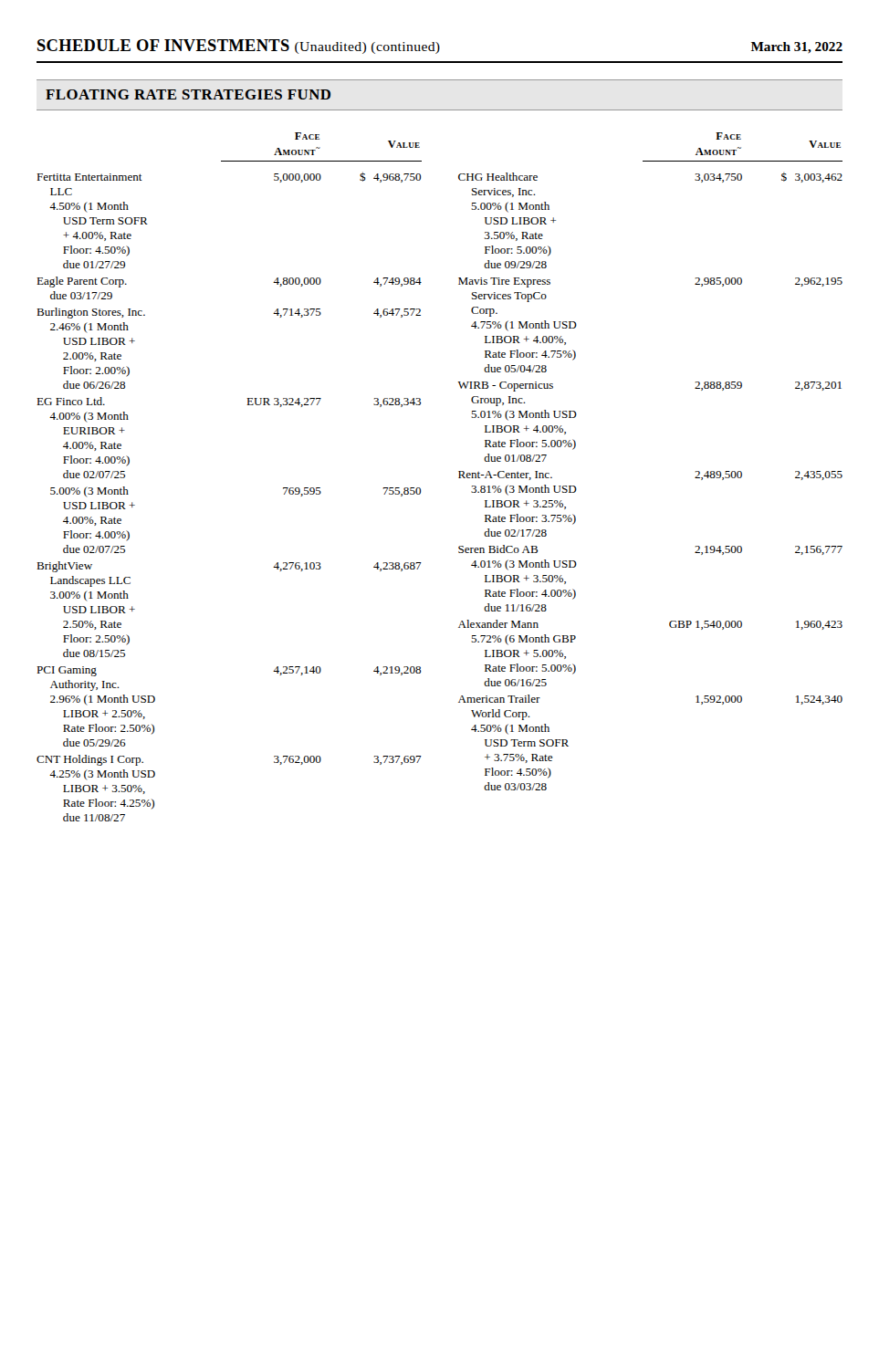SCHEDULE OF INVESTMENTS (Unaudited) (continued)
March 31, 2022
FLOATING RATE STRATEGIES FUND
| | Face Amount ~ | Value |
| --- | --- | --- |
| Fertitta Entertainment LLC 4.50% (1 Month USD Term SOFR + 4.00%, Rate Floor: 4.50%) due 01/27/29 | 5,000,000 | $ 4,968,750 |
| Eagle Parent Corp. due 03/17/29 | 4,800,000 | 4,749,984 |
| Burlington Stores, Inc. 2.46% (1 Month USD LIBOR + 2.00%, Rate Floor: 2.00%) due 06/26/28 | 4,714,375 | 4,647,572 |
| EG Finco Ltd. 4.00% (3 Month EURIBOR + 4.00%, Rate Floor: 4.00%) due 02/07/25 | EUR 3,324,277 | 3,628,343 |
| 5.00% (3 Month USD LIBOR + 4.00%, Rate Floor: 4.00%) due 02/07/25 | 769,595 | 755,850 |
| BrightView Landscapes LLC 3.00% (1 Month USD LIBOR + 2.50%, Rate Floor: 2.50%) due 08/15/25 | 4,276,103 | 4,238,687 |
| PCI Gaming Authority, Inc. 2.96% (1 Month USD LIBOR + 2.50%, Rate Floor: 2.50%) due 05/29/26 | 4,257,140 | 4,219,208 |
| CNT Holdings I Corp. 4.25% (3 Month USD LIBOR + 3.50%, Rate Floor: 4.25%) due 11/08/27 | 3,762,000 | 3,737,697 |
| | Face Amount ~ | Value |
| --- | --- | --- |
| CHG Healthcare Services, Inc. 5.00% (1 Month USD LIBOR + 3.50%, Rate Floor: 5.00%) due 09/29/28 | 3,034,750 | $ 3,003,462 |
| Mavis Tire Express Services TopCo Corp. 4.75% (1 Month USD LIBOR + 4.00%, Rate Floor: 4.75%) due 05/04/28 | 2,985,000 | 2,962,195 |
| WIRB - Copernicus Group, Inc. 5.01% (3 Month USD LIBOR + 4.00%, Rate Floor: 5.00%) due 01/08/27 | 2,888,859 | 2,873,201 |
| Rent-A-Center, Inc. 3.81% (3 Month USD LIBOR + 3.25%, Rate Floor: 3.75%) due 02/17/28 | 2,489,500 | 2,435,055 |
| Seren BidCo AB 4.01% (3 Month USD LIBOR + 3.50%, Rate Floor: 4.00%) due 11/16/28 | 2,194,500 | 2,156,777 |
| Alexander Mann 5.72% (6 Month GBP LIBOR + 5.00%, Rate Floor: 5.00%) due 06/16/25 | GBP 1,540,000 | 1,960,423 |
| American Trailer World Corp. 4.50% (1 Month USD Term SOFR + 3.75%, Rate Floor: 4.50%) due 03/03/28 | 1,592,000 | 1,524,340 |